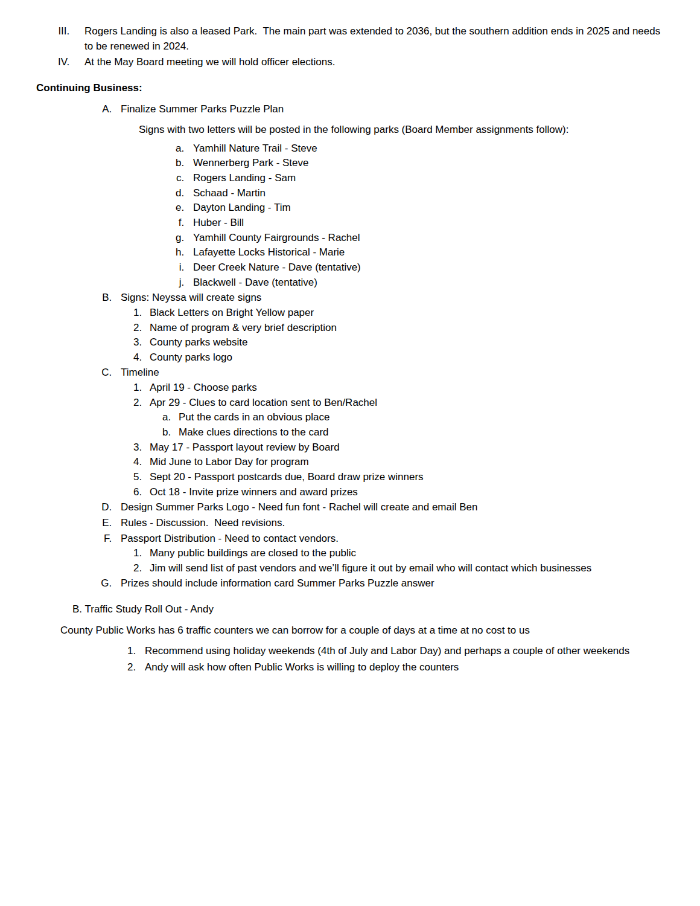Rogers Landing is also a leased Park. The main part was extended to 2036, but the southern addition ends in 2025 and needs to be renewed in 2024.
At the May Board meeting we will hold officer elections.
Continuing Business:
Finalize Summer Parks Puzzle Plan
Signs with two letters will be posted in the following parks (Board Member assignments follow):
Yamhill Nature Trail - Steve
Wennerberg Park - Steve
Rogers Landing - Sam
Schaad - Martin
Dayton Landing - Tim
Huber - Bill
Yamhill County Fairgrounds - Rachel
Lafayette Locks Historical - Marie
Deer Creek Nature - Dave (tentative)
Blackwell - Dave (tentative)
Signs: Neyssa will create signs
Black Letters on Bright Yellow paper
Name of program & very brief description
County parks website
County parks logo
Timeline
April 19 - Choose parks
Apr 29 - Clues to card location sent to Ben/Rachel
Put the cards in an obvious place
Make clues directions to the card
May 17 - Passport layout review by Board
Mid June to Labor Day for program
Sept 20 - Passport postcards due, Board draw prize winners
Oct 18 - Invite prize winners and award prizes
Design Summer Parks Logo - Need fun font - Rachel will create and email Ben
Rules - Discussion. Need revisions.
Passport Distribution - Need to contact vendors.
Many public buildings are closed to the public
Jim will send list of past vendors and we’ll figure it out by email who will contact which businesses
Prizes should include information card Summer Parks Puzzle answer
B. Traffic Study Roll Out - Andy
County Public Works has 6 traffic counters we can borrow for a couple of days at a time at no cost to us
Recommend using holiday weekends (4th of July and Labor Day) and perhaps a couple of other weekends
Andy will ask how often Public Works is willing to deploy the counters